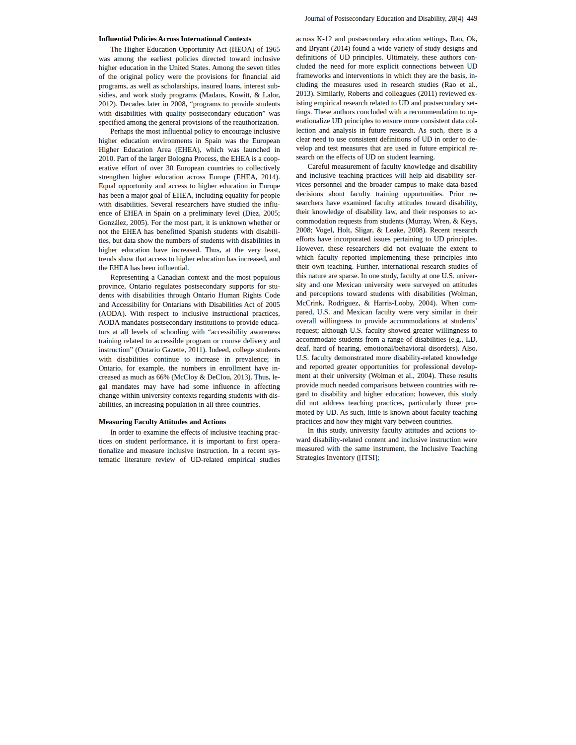Journal of Postsecondary Education and Disability, 28(4) 449
Influential Policies Across International Contexts
The Higher Education Opportunity Act (HEOA) of 1965 was among the earliest policies directed toward inclusive higher education in the United States. Among the seven titles of the original policy were the provisions for financial aid programs, as well as scholarships, insured loans, interest subsidies, and work study programs (Madaus, Kowitt, & Lalor, 2012). Decades later in 2008, “programs to provide students with disabilities with quality postsecondary education” was specified among the general provisions of the reauthorization.
Perhaps the most influential policy to encourage inclusive higher education environments in Spain was the European Higher Education Area (EHEA), which was launched in 2010. Part of the larger Bologna Process, the EHEA is a cooperative effort of over 30 European countries to collectively strengthen higher education across Europe (EHEA, 2014). Equal opportunity and access to higher education in Europe has been a major goal of EHEA, including equality for people with disabilities. Several researchers have studied the influence of EHEA in Spain on a preliminary level (Diez, 2005; González, 2005). For the most part, it is unknown whether or not the EHEA has benefitted Spanish students with disabilities, but data show the numbers of students with disabilities in higher education have increased. Thus, at the very least, trends show that access to higher education has increased, and the EHEA has been influential.
Representing a Canadian context and the most populous province, Ontario regulates postsecondary supports for students with disabilities through Ontario Human Rights Code and Accessibility for Ontarians with Disabilities Act of 2005 (AODA). With respect to inclusive instructional practices, AODA mandates postsecondary institutions to provide educators at all levels of schooling with “accessibility awareness training related to accessible program or course delivery and instruction” (Ontario Gazette, 2011). Indeed, college students with disabilities continue to increase in prevalence; in Ontario, for example, the numbers in enrollment have increased as much as 66% (McCloy & DeClou, 2013). Thus, legal mandates may have had some influence in affecting change within university contexts regarding students with disabilities, an increasing population in all three countries.
Measuring Faculty Attitudes and Actions
In order to examine the effects of inclusive teaching practices on student performance, it is important to first operationalize and measure inclusive instruction. In a recent systematic literature review of UD-related empirical studies across K-12 and postsecondary education settings, Rao, Ok, and Bryant (2014) found a wide variety of study designs and definitions of UD principles. Ultimately, these authors concluded the need for more explicit connections between UD frameworks and interventions in which they are the basis, including the measures used in research studies (Rao et al., 2013). Similarly, Roberts and colleagues (2011) reviewed existing empirical research related to UD and postsecondary settings. These authors concluded with a recommendation to operationalize UD principles to ensure more consistent data collection and analysis in future research. As such, there is a clear need to use consistent definitions of UD in order to develop and test measures that are used in future empirical research on the effects of UD on student learning.
Careful measurement of faculty knowledge and disability and inclusive teaching practices will help aid disability services personnel and the broader campus to make data-based decisions about faculty training opportunities. Prior researchers have examined faculty attitudes toward disability, their knowledge of disability law, and their responses to accommodation requests from students (Murray, Wren, & Keys, 2008; Vogel, Holt, Sligar, & Leake, 2008). Recent research efforts have incorporated issues pertaining to UD principles. However, these researchers did not evaluate the extent to which faculty reported implementing these principles into their own teaching. Further, international research studies of this nature are sparse. In one study, faculty at one U.S. university and one Mexican university were surveyed on attitudes and perceptions toward students with disabilities (Wolman, McCrink, Rodriguez, & Harris-Looby, 2004). When compared, U.S. and Mexican faculty were very similar in their overall willingness to provide accommodations at students’ request; although U.S. faculty showed greater willingness to accommodate students from a range of disabilities (e.g., LD, deaf, hard of hearing, emotional/behavioral disorders). Also, U.S. faculty demonstrated more disability-related knowledge and reported greater opportunities for professional development at their university (Wolman et al., 2004). These results provide much needed comparisons between countries with regard to disability and higher education; however, this study did not address teaching practices, particularly those promoted by UD. As such, little is known about faculty teaching practices and how they might vary between countries.
In this study, university faculty attitudes and actions toward disability-related content and inclusive instruction were measured with the same instrument, the Inclusive Teaching Strategies Inventory ([ITSI];